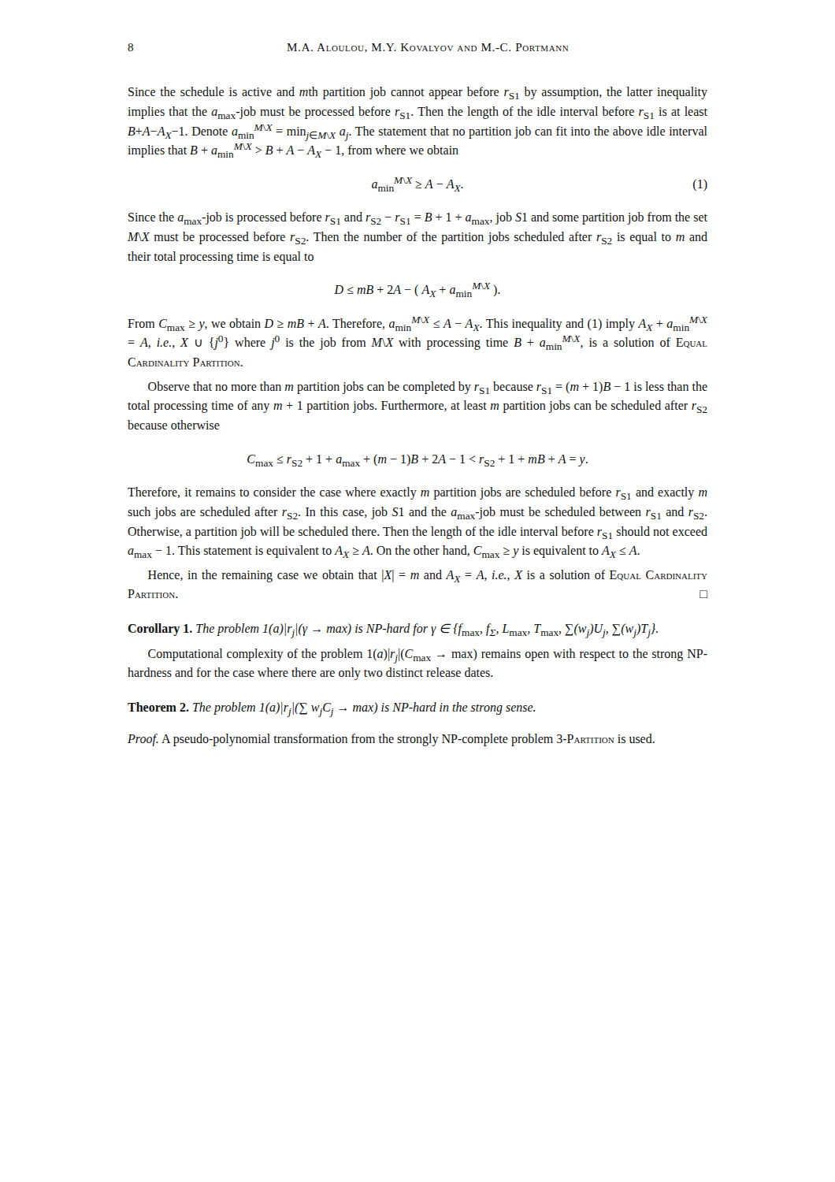8 M.A. Aloulou, M.Y. Kovalyov and M.-C. Portmann
Since the schedule is active and mth partition job cannot appear before rS1 by assumption, the latter inequality implies that the amax-job must be processed before rS1. Then the length of the idle interval before rS1 is at least B+A−AX−1. Denote aminM\X = minj∈M\X aj. The statement that no partition job can fit into the above idle interval implies that B + aminM\X > B + A − AX − 1, from where we obtain
aminM\X ≥ A − AX. (1)
Since the amax-job is processed before rS1 and rS2 − rS1 = B + 1 + amax, job S1 and some partition job from the set M\X must be processed before rS2. Then the number of the partition jobs scheduled after rS2 is equal to m and their total processing time is equal to
D ≤ mB + 2A − ( AX + aminM\X ).
From Cmax ≥ y, we obtain D ≥ mB + A. Therefore, aminM\X ≤ A − AX. This inequality and (1) imply AX + aminM\X = A, i.e., X ∪ {j0} where j0 is the job from M\X with processing time B + aminM\X, is a solution of Equal Cardinality Partition.
Observe that no more than m partition jobs can be completed by rS1 because rS1 = (m + 1)B − 1 is less than the total processing time of any m + 1 partition jobs. Furthermore, at least m partition jobs can be scheduled after rS2 because otherwise
Cmax ≤ rS2 + 1 + amax + (m − 1)B + 2A − 1 < rS2 + 1 + mB + A = y.
Therefore, it remains to consider the case where exactly m partition jobs are scheduled before rS1 and exactly m such jobs are scheduled after rS2. In this case, job S1 and the amax-job must be scheduled between rS1 and rS2. Otherwise, a partition job will be scheduled there. Then the length of the idle interval before rS1 should not exceed amax − 1. This statement is equivalent to AX ≥ A. On the other hand, Cmax ≥ y is equivalent to AX ≤ A.
Hence, in the remaining case we obtain that |X| = m and AX = A, i.e., X is a solution of Equal Cardinality Partition. □
Corollary 1. The problem 1(a)|rj|(γ → max) is NP-hard for γ ∈ {fmax, fΣ, Lmax, Tmax, ∑(wj)Uj, ∑(wj)Tj}.
Computational complexity of the problem 1(a)|rj|(Cmax → max) remains open with respect to the strong NP-hardness and for the case where there are only two distinct release dates.
Theorem 2. The problem 1(a)|rj|(∑ wjCj → max) is NP-hard in the strong sense.
Proof. A pseudo-polynomial transformation from the strongly NP-complete problem 3-Partition is used.